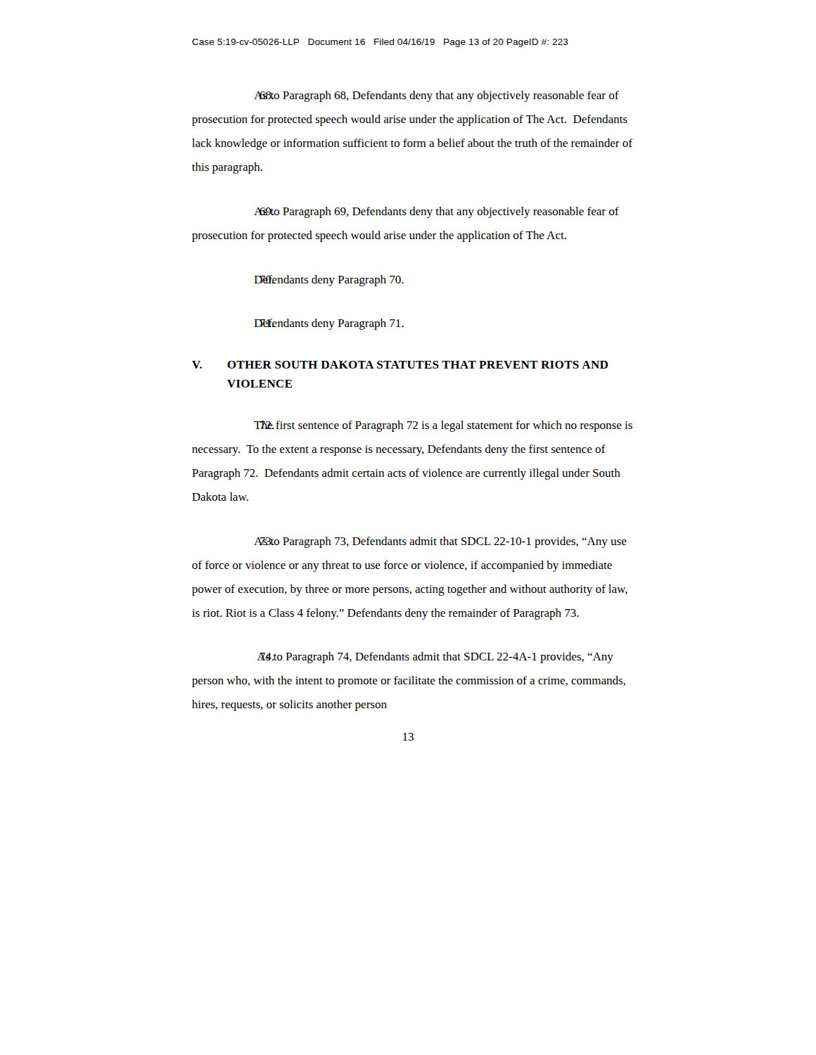Case 5:19-cv-05026-LLP Document 16 Filed 04/16/19 Page 13 of 20 PageID #: 223
68. As to Paragraph 68, Defendants deny that any objectively reasonable fear of prosecution for protected speech would arise under the application of The Act. Defendants lack knowledge or information sufficient to form a belief about the truth of the remainder of this paragraph.
69. As to Paragraph 69, Defendants deny that any objectively reasonable fear of prosecution for protected speech would arise under the application of The Act.
70. Defendants deny Paragraph 70.
71. Defendants deny Paragraph 71.
| V. | OTHER SOUTH DAKOTA STATUTES THAT PREVENT RIOTS AND VIOLENCE |
72. The first sentence of Paragraph 72 is a legal statement for which no response is necessary. To the extent a response is necessary, Defendants deny the first sentence of Paragraph 72. Defendants admit certain acts of violence are currently illegal under South Dakota law.
73. As to Paragraph 73, Defendants admit that SDCL 22-10-1 provides, “Any use of force or violence or any threat to use force or violence, if accompanied by immediate power of execution, by three or more persons, acting together and without authority of law, is riot. Riot is a Class 4 felony.” Defendants deny the remainder of Paragraph 73.
74. As to Paragraph 74, Defendants admit that SDCL 22-4A-1 provides, “Any person who, with the intent to promote or facilitate the commission of a crime, commands, hires, requests, or solicits another person
13